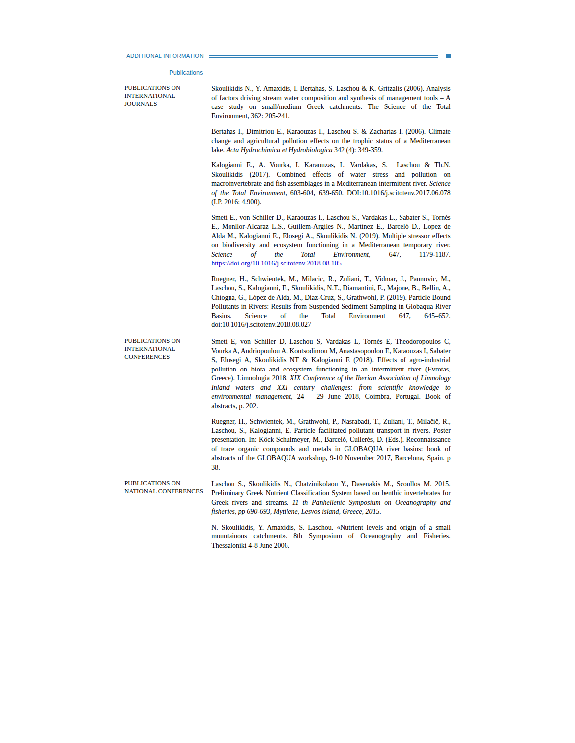ADDITIONAL INFORMATION
Publications
| PUBLICATIONS ON INTERNATIONAL JOURNALS | Skoulikidis N., Y. Amaxidis, I. Bertahas, S. Laschou & K. Gritzalis (2006). Analysis of factors driving stream water composition and synthesis of management tools – A case study on small/medium Greek catchments. The Science of the Total Environment, 362: 205-241. Bertahas I., Dimitriou E., Karaouzas I., Laschou S. & Zacharias I. (2006). Climate change and agricultural pollution effects on the trophic status of a Mediterranean lake. Acta Hydrochimica et Hydrobiologica 342 (4): 349-359. Kalogianni E., A. Vourka, I. Karaouzas, L. Vardakas, S. Laschou & Th.N. Skoulikidis (2017). Combined effects of water stress and pollution on macroinvertebrate and fish assemblages in a Mediterranean intermittent river. Science of the Total Environment , 603-604, 639-650. DOI:10.1016/j.scitotenv.2017.06.078 (I.P. 2016: 4.900). Smeti E., von Schiller D., Karaouzas I., Laschou S., Vardakas L., Sabater S., Tornés E., Monllor-Alcaraz L.S., Guillem-Argiles N., Martinez E., Barceló D., Lopez de Alda M., Kalogianni E., Elosegi A., Skoulikidis N. (2019). Multiple stressor effects on biodiversity and ecosystem functioning in a Mediterranean temporary river. Science of the Total Environment, 647, 1179-1187. https://doi.org/10.1016/j.scitotenv.2018.08.105 Ruegner, H., Schwientek, M., Milacic, R., Zuliani, T., Vidmar, J., Paunovic, M., Laschou, S., Kalogianni, E., Skoulikidis, N.T., Diamantini, E., Majone, B., Bellin, A., Chiogna, G., López de Alda, M., Díaz-Cruz, S., Grathwohl, P. (2019). Particle Bound Pollutants in Rivers: Results from Suspended Sediment Sampling in Globaqua River Basins. Science of the Total Environment 647, 645–652. doi:10.1016/j.scitotenv.2018.08.027 |
| PUBLICATIONS ON INTERNATIONAL CONFERENCES | Smeti E, von Schiller D, Laschou S, Vardakas L, Tornés E, Theodoropoulos C, Vourka A, Andriopoulou A, Koutsodimou M, Anastasopoulou E, Karaouzas I, Sabater S, Elosegi A, Skoulikidis NT & Kalogianni E (2018). Effects of agro-industrial pollution on biota and ecosystem functioning in an intermittent river (Evrotas, Greece). Limnologia 2018. XIX Conference of the Iberian Association of Limnology Inland waters and XXI century challenges: from scientific knowledge to environmental management , 24 – 29 June 2018, Coimbra, Portugal. Book of abstracts, p. 202. Ruegner, H., Schwientek, M., Grathwohl, P., Nasrabadi, T., Zuliani, T., Milačič, R., Laschou, S., Kalogianni, E. Particle facilitated pollutant transport in rivers. Poster presentation. In: Köck Schulmeyer, M., Barceló, Cullerés, D. (Eds.). Reconnaissance of trace organic compounds and metals in GLOBAQUA river basins: book of abstracts of the GLOBAQUA workshop, 9-10 November 2017, Barcelona, Spain. p 38. |
| PUBLICATIONS ON NATIONAL CONFERENCES | Laschou S., Skoulikidis N., Chatzinikolaou Y., Dasenakis M., Scoullos M. 2015. Preliminary Greek Nutrient Classification System based on benthic invertebrates for Greek rivers and streams. 11 th Panhellenic Symposium on Oceanography and fisheries, pp 690-693, Mytilene, Lesvos island, Greece, 2015. N. Skoulikidis, Y. Amaxidis, S. Laschou. «Nutrient levels and origin of a small mountainous catchment». 8th Symposium of Oceanography and Fisheries. Thessaloniki 4-8 June 2006. |